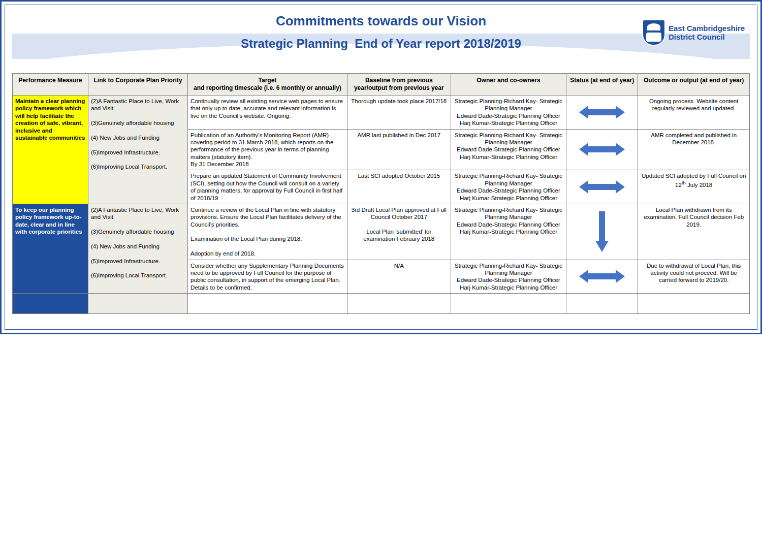Commitments towards our Vision
Strategic Planning End of Year report 2018/2019
East Cambridgeshire
District Council
| Performance Measure | Link to Corporate Plan Priority | Target and reporting timescale (i.e. 6 monthly or annually) | Baseline from previous year/output from previous year | Owner and co-owners | Status (at end of year) | Outcome or output (at end of year) |
| --- | --- | --- | --- | --- | --- | --- |
| Maintain a clear planning policy framework which will help facilitate the creation of safe, vibrant, inclusive and sustainable communities | (2)A Fantastic Place to Live, Work and Visit (3)Genuinely affordable housing (4) New Jobs and Funding (5)Improved Infrastructure. (6)Improving Local Transport. | Continually review all existing service web pages to ensure that only up to date, accurate and relevant information is live on the Council’s website. Ongoing. | Thorough update took place 2017/18 | Strategic Planning-Richard Kay- Strategic Planning Manager Edward Dade-Strategic Planning Officer Harj Kumar-Strategic Planning Officer | | Ongoing process. Website content regularly reviewed and updated. |
| Publication of an Authority’s Monitoring Report (AMR) covering period to 31 March 2018, which reports on the performance of the previous year in terms of planning matters (statutory item). By 31 December 2018 | AMR last published in Dec 2017 | Strategic Planning-Richard Kay- Strategic Planning Manager Edward Dade-Strategic Planning Officer Harj Kumar-Strategic Planning Officer | | AMR completed and published in December 2018. |
| Prepare an updated Statement of Community Involvement (SCI), setting out how the Council will consult on a variety of planning matters, for approval by Full Council in first half of 2018/19 | Last SCI adopted October 2015 | Strategic Planning-Richard Kay- Strategic Planning Manager Edward Dade-Strategic Planning Officer Harj Kumar-Strategic Planning Officer | | Updated SCI adopted by Full Council on 12 th July 2018 |
| To keep our planning policy framework up-to-date, clear and in line with corporate priorities | (2)A Fantastic Place to Live, Work and Visit (3)Genuinely affordable housing (4) New Jobs and Funding (5)Improved Infrastructure. (6)Improving Local Transport. | Continue a review of the Local Plan in line with statutory provisions. Ensure the Local Plan facilitates delivery of the Council’s priorities. Examination of the Local Plan during 2018. Adoption by end of 2018. | 3rd Draft Local Plan approved at Full Council October 2017 Local Plan ‘submitted’ for examination February 2018 | Strategic Planning-Richard Kay- Strategic Planning Manager Edward Dade-Strategic Planning Officer Harj Kumar-Strategic Planning Officer | | Local Plan withdrawn from its examination. Full Council decision Feb 2019. |
| Consider whether any Supplementary Planning Documents need to be approved by Full Council for the purpose of public consultation, in support of the emerging Local Plan. Details to be confirmed. | N/A | Strategic Planning-Richard Kay- Strategic Planning Manager Edward Dade-Strategic Planning Officer Harj Kumar-Strategic Planning Officer | | Due to withdrawal of Local Plan, this activity could not proceed. Will be carried forward to 2019/20. |